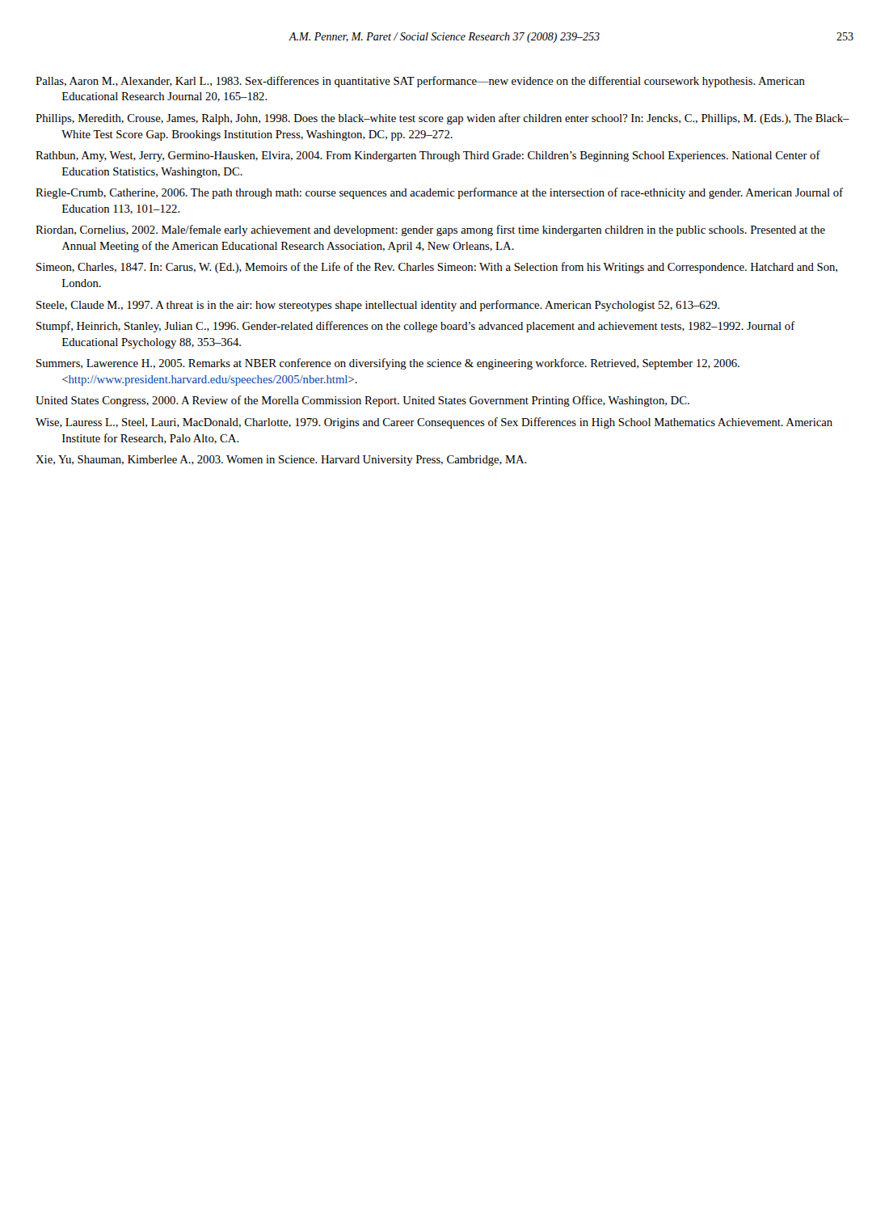A.M. Penner, M. Paret / Social Science Research 37 (2008) 239–253 253
Pallas, Aaron M., Alexander, Karl L., 1983. Sex-differences in quantitative SAT performance—new evidence on the differential coursework hypothesis. American Educational Research Journal 20, 165–182.
Phillips, Meredith, Crouse, James, Ralph, John, 1998. Does the black–white test score gap widen after children enter school? In: Jencks, C., Phillips, M. (Eds.), The Black–White Test Score Gap. Brookings Institution Press, Washington, DC, pp. 229–272.
Rathbun, Amy, West, Jerry, Germino-Hausken, Elvira, 2004. From Kindergarten Through Third Grade: Children’s Beginning School Experiences. National Center of Education Statistics, Washington, DC.
Riegle-Crumb, Catherine, 2006. The path through math: course sequences and academic performance at the intersection of race-ethnicity and gender. American Journal of Education 113, 101–122.
Riordan, Cornelius, 2002. Male/female early achievement and development: gender gaps among first time kindergarten children in the public schools. Presented at the Annual Meeting of the American Educational Research Association, April 4, New Orleans, LA.
Simeon, Charles, 1847. In: Carus, W. (Ed.), Memoirs of the Life of the Rev. Charles Simeon: With a Selection from his Writings and Correspondence. Hatchard and Son, London.
Steele, Claude M., 1997. A threat is in the air: how stereotypes shape intellectual identity and performance. American Psychologist 52, 613–629.
Stumpf, Heinrich, Stanley, Julian C., 1996. Gender-related differences on the college board’s advanced placement and achievement tests, 1982–1992. Journal of Educational Psychology 88, 353–364.
Summers, Lawerence H., 2005. Remarks at NBER conference on diversifying the science & engineering workforce. Retrieved, September 12, 2006. <http://www.president.harvard.edu/speeches/2005/nber.html>.
United States Congress, 2000. A Review of the Morella Commission Report. United States Government Printing Office, Washington, DC.
Wise, Lauress L., Steel, Lauri, MacDonald, Charlotte, 1979. Origins and Career Consequences of Sex Differences in High School Mathematics Achievement. American Institute for Research, Palo Alto, CA.
Xie, Yu, Shauman, Kimberlee A., 2003. Women in Science. Harvard University Press, Cambridge, MA.